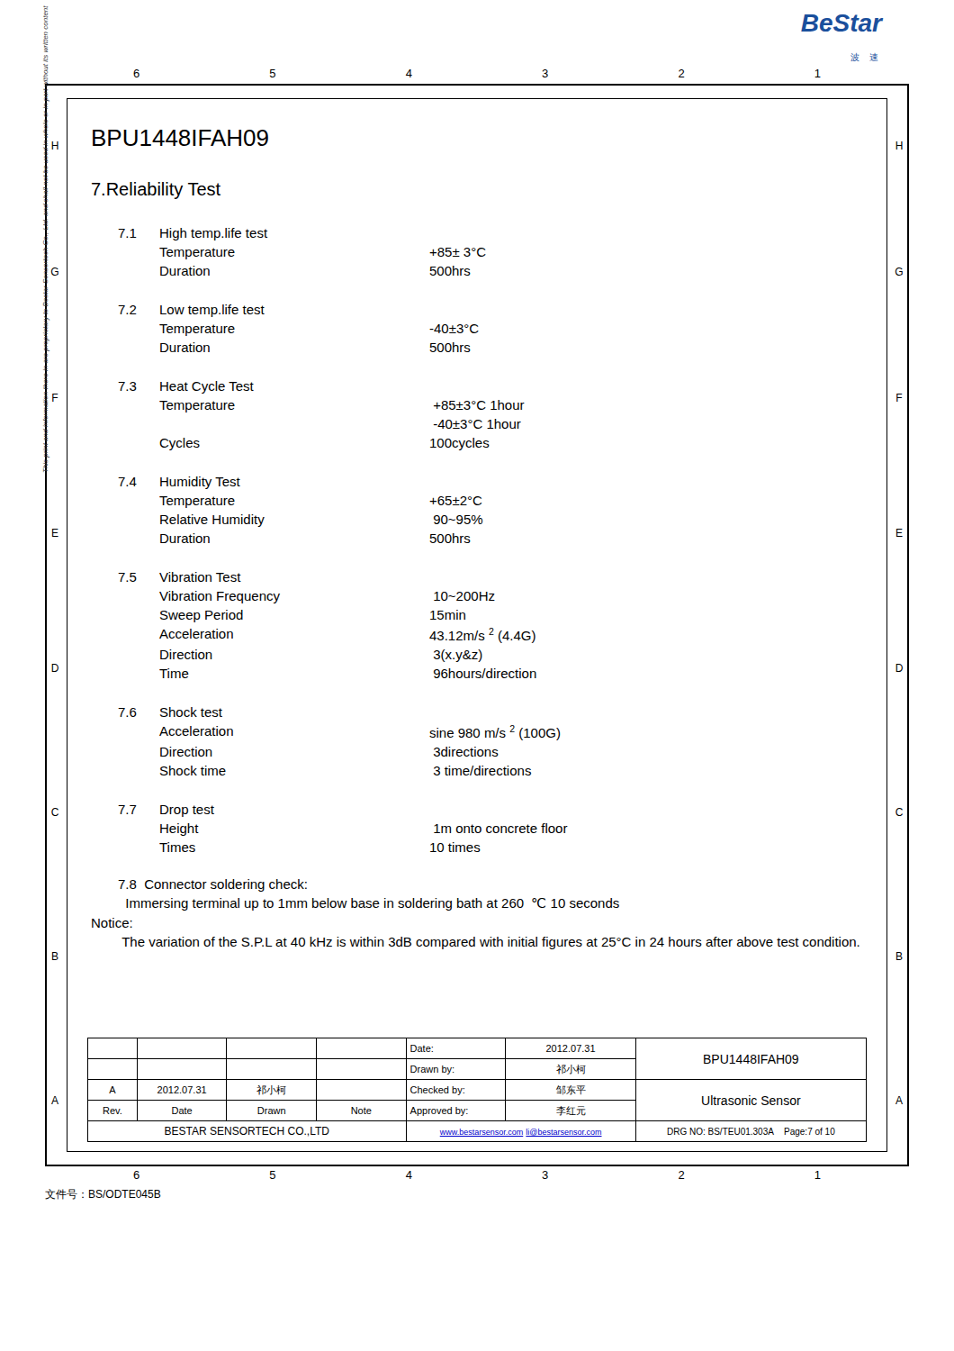Be Star
波 速
654321
H
G
F
E
D
C
B
A
H
G
F
E
D
C
B
A
This print and information there in are proprietary to Bestar Sensortech Co., Ltd. and shall not be used in whole or in part without its written content
BPU1448IFAH09
7.Reliability Test
| 7.1 | High temp.life test | |
| | Temperature | +85± 3°C |
| | Duration | 500hrs |
| 7.2 | Low temp.life test | |
| | Temperature | -40±3°C |
| | Duration | 500hrs |
| 7.3 | Heat Cycle Test | |
| | Temperature | +85±3°C 1hour |
| | | -40±3°C 1hour |
| | Cycles | 100cycles |
| 7.4 | Humidity Test | |
| | Temperature | +65±2°C |
| | Relative Humidity | 90~95% |
| | Duration | 500hrs |
| 7.5 | Vibration Test | |
| | Vibration Frequency | 10~200Hz |
| | Sweep Period | 15min |
| | Acceleration | 43.12m/s 2 (4.4G) |
| | Direction | 3(x.y&z) |
| | Time | 96hours/direction |
| 7.6 | Shock test | |
| | Acceleration | sine 980 m/s 2 (100G) |
| | Direction | 3directions |
| | Shock time | 3 time/directions |
| 7.7 | Drop test | |
| | Height | 1m onto concrete floor |
| | Times | 10 times |
7.8 Connector soldering check:
Immersing terminal up to 1mm below base in soldering bath at 260 ℃ 10 seconds
Notice:
The variation of the S.P.L at 40 kHz is within 3dB compared with initial figures at 25°C in 24 hours after above test condition.
| | | | | Date: | 2012.07.31 | BPU1448IFAH09 |
| | | | | Drawn by: | 祁小柯 |
| A | 2012.07.31 | 祁小柯 | | Checked by: | 邹东平 | Ultrasonic Sensor |
| Rev. | Date | Drawn | Note | Approved by: | 李红元 |
| BESTAR SENSORTECH CO.,LTD | www.bestarsensor.com li@bestarsensor.com | DRG NO: BS/TEU01.303A Page:7 of 10 |
654321
文件号：BS/ODTE045B